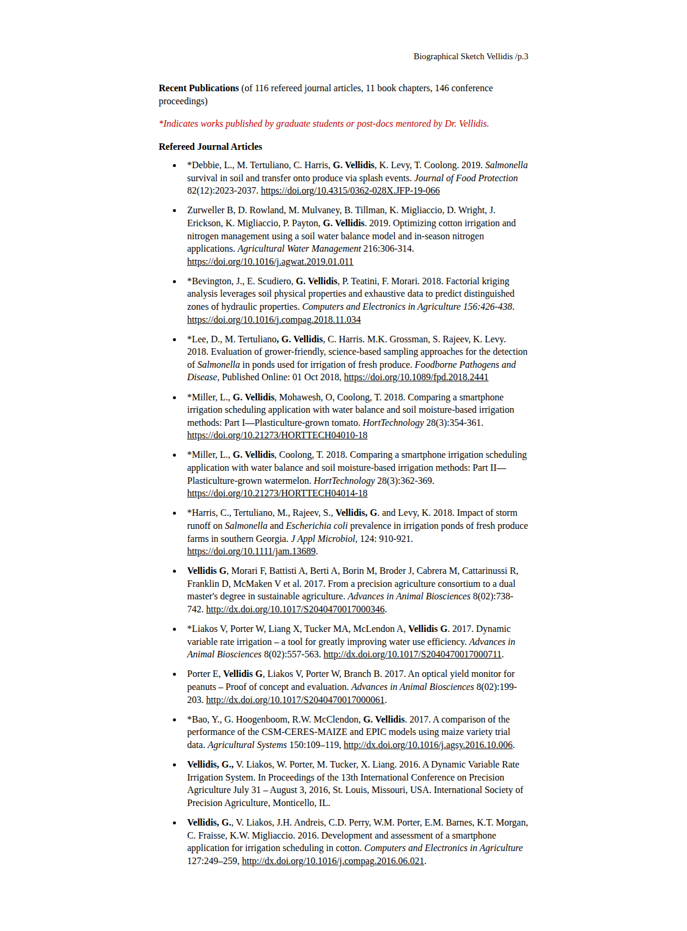Biographical Sketch Vellidis /p.3
Recent Publications
(of 116 refereed journal articles, 11 book chapters, 146 conference proceedings)
*Indicates works published by graduate students or post-docs mentored by Dr. Vellidis.
Refereed Journal Articles
*Debbie, L., M. Tertuliano, C. Harris, G. Vellidis, K. Levy, T. Coolong. 2019. Salmonella survival in soil and transfer onto produce via splash events. Journal of Food Protection 82(12):2023-2037. https://doi.org/10.4315/0362-028X.JFP-19-066
Zurweller B, D. Rowland, M. Mulvaney, B. Tillman, K. Migliaccio, D. Wright, J. Erickson, K. Migliaccio, P. Payton, G. Vellidis. 2019. Optimizing cotton irrigation and nitrogen management using a soil water balance model and in-season nitrogen applications. Agricultural Water Management 216:306-314. https://doi.org/10.1016/j.agwat.2019.01.011
*Bevington, J., E. Scudiero, G. Vellidis, P. Teatini, F. Morari. 2018. Factorial kriging analysis leverages soil physical properties and exhaustive data to predict distinguished zones of hydraulic properties. Computers and Electronics in Agriculture 156:426-438. https://doi.org/10.1016/j.compag.2018.11.034
*Lee, D., M. Tertuliano, G. Vellidis, C. Harris. M.K. Grossman, S. Rajeev, K. Levy. 2018. Evaluation of grower-friendly, science-based sampling approaches for the detection of Salmonella in ponds used for irrigation of fresh produce. Foodborne Pathogens and Disease, Published Online: 01 Oct 2018, https://doi.org/10.1089/fpd.2018.2441
*Miller, L., G. Vellidis, Mohawesh, O, Coolong, T. 2018. Comparing a smartphone irrigation scheduling application with water balance and soil moisture-based irrigation methods: Part I—Plasticulture-grown tomato. HortTechnology 28(3):354-361. https://doi.org/10.21273/HORTTECH04010-18
*Miller, L., G. Vellidis, Coolong, T. 2018. Comparing a smartphone irrigation scheduling application with water balance and soil moisture-based irrigation methods: Part II—Plasticulture-grown watermelon. HortTechnology 28(3):362-369. https://doi.org/10.21273/HORTTECH04014-18
*Harris, C., Tertuliano, M., Rajeev, S., Vellidis, G. and Levy, K. 2018. Impact of storm runoff on Salmonella and Escherichia coli prevalence in irrigation ponds of fresh produce farms in southern Georgia. J Appl Microbiol, 124: 910-921. https://doi.org/10.1111/jam.13689.
Vellidis G, Morari F, Battisti A, Berti A, Borin M, Broder J, Cabrera M, Cattarinussi R, Franklin D, McMaken V et al. 2017. From a precision agriculture consortium to a dual master's degree in sustainable agriculture. Advances in Animal Biosciences 8(02):738-742. http://dx.doi.org/10.1017/S2040470017000346.
*Liakos V, Porter W, Liang X, Tucker MA, McLendon A, Vellidis G. 2017. Dynamic variable rate irrigation – a tool for greatly improving water use efficiency. Advances in Animal Biosciences 8(02):557-563. http://dx.doi.org/10.1017/S2040470017000711.
Porter E, Vellidis G, Liakos V, Porter W, Branch B. 2017. An optical yield monitor for peanuts – Proof of concept and evaluation. Advances in Animal Biosciences 8(02):199-203. http://dx.doi.org/10.1017/S2040470017000061.
*Bao, Y., G. Hoogenboom, R.W. McClendon, G. Vellidis. 2017. A comparison of the performance of the CSM-CERES-MAIZE and EPIC models using maize variety trial data. Agricultural Systems 150:109–119, http://dx.doi.org/10.1016/j.agsy.2016.10.006.
Vellidis, G., V. Liakos, W. Porter, M. Tucker, X. Liang. 2016. A Dynamic Variable Rate Irrigation System. In Proceedings of the 13th International Conference on Precision Agriculture July 31 – August 3, 2016, St. Louis, Missouri, USA. International Society of Precision Agriculture, Monticello, IL.
Vellidis, G., V. Liakos, J.H. Andreis, C.D. Perry, W.M. Porter, E.M. Barnes, K.T. Morgan, C. Fraisse, K.W. Migliaccio. 2016. Development and assessment of a smartphone application for irrigation scheduling in cotton. Computers and Electronics in Agriculture 127:249–259, http://dx.doi.org/10.1016/j.compag.2016.06.021.